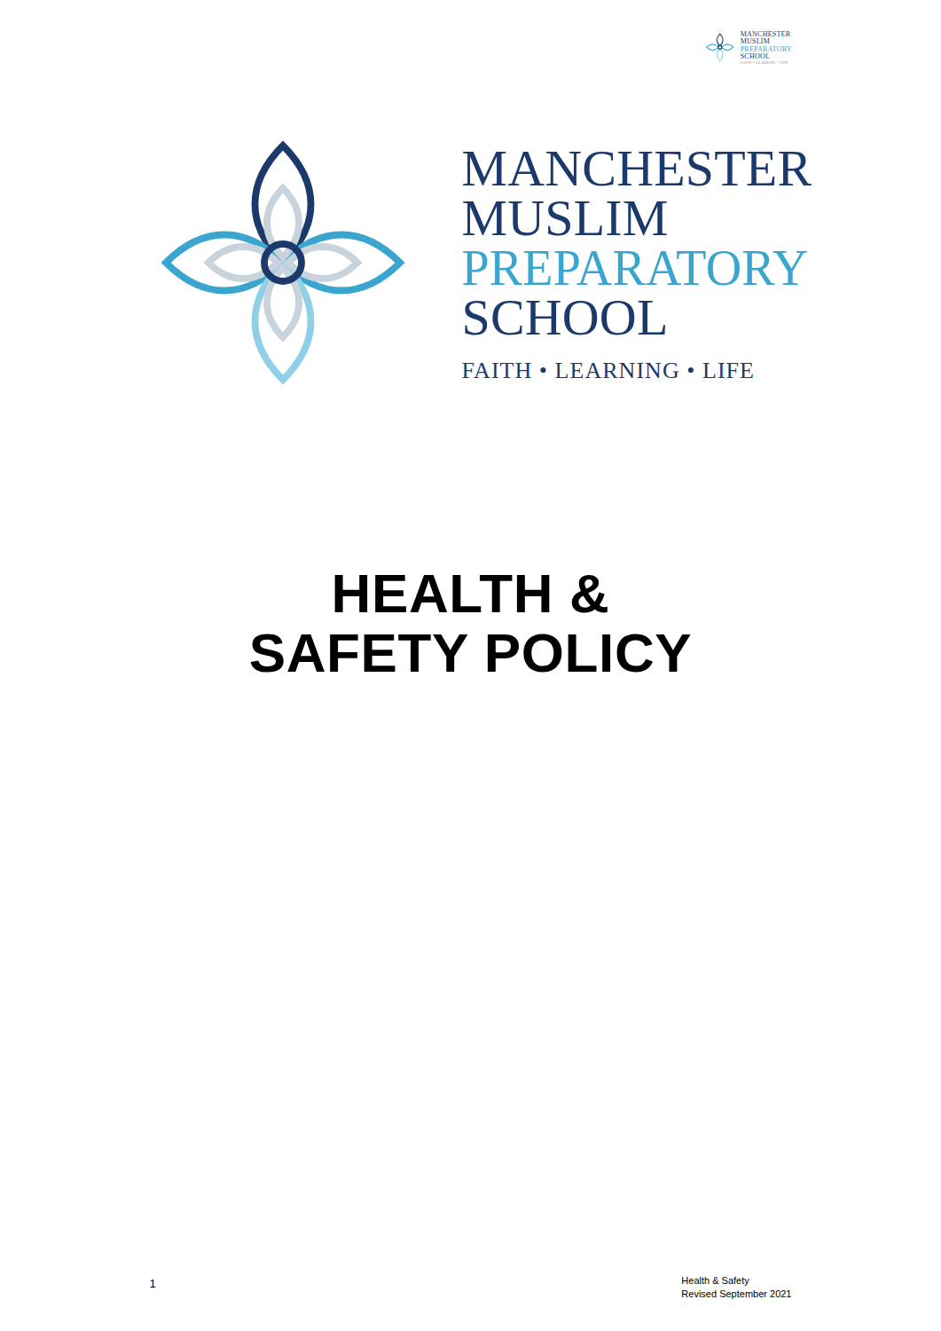MANCHESTER
MUSLIM
PREPARATORY
SCHOOL
FAITH • LEARNING • LIFE
MANCHESTER MUSLIM PREPARATORY SCHOOL
FAITH • LEARNING • LIFE
HEALTH &
SAFETY POLICY
1
Health & Safety
Revised September 2021